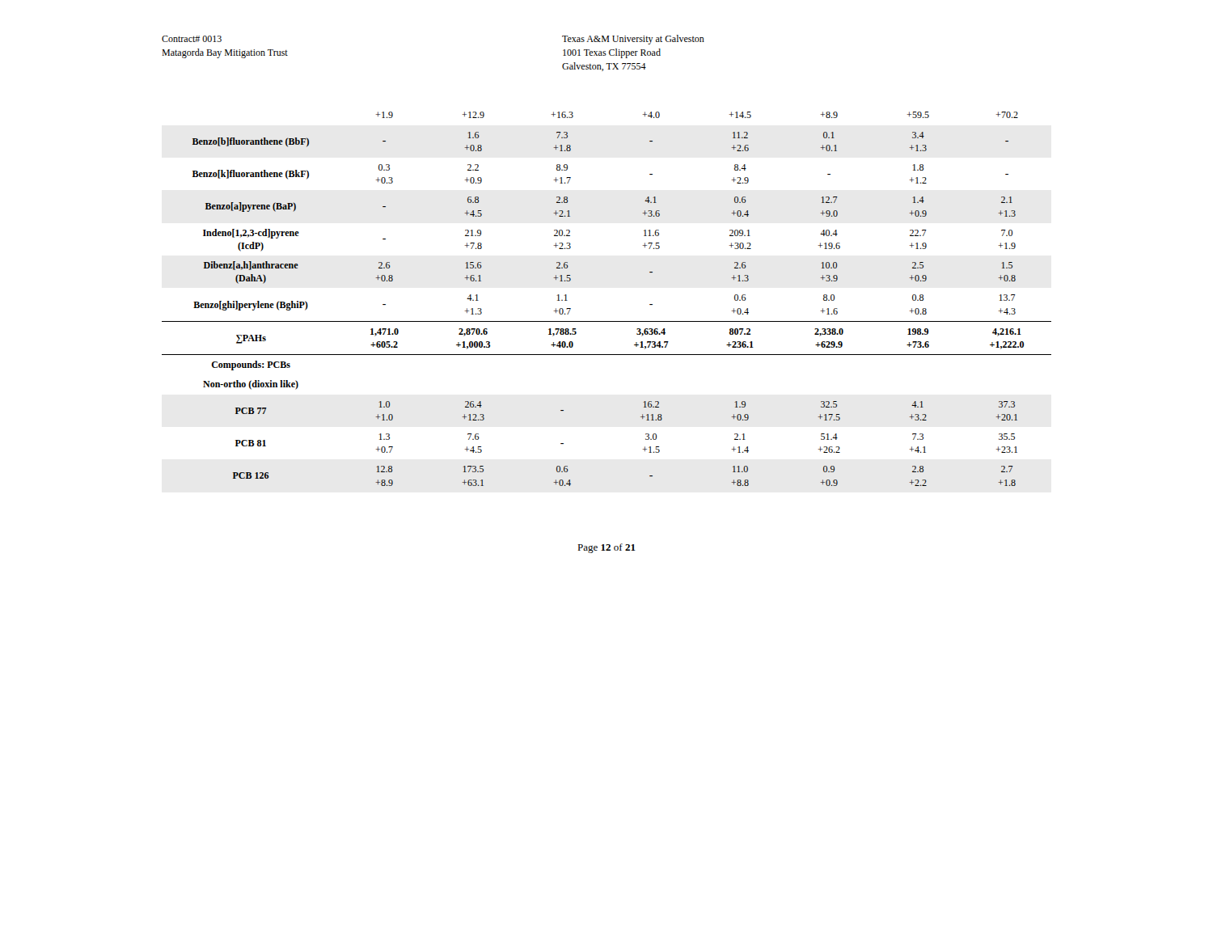Contract# 0013
Matagorda Bay Mitigation Trust
Texas A&M University at Galveston
1001 Texas Clipper Road
Galveston, TX 77554
| | +1.9 | +12.9 | +16.3 | +4.0 | +14.5 | +8.9 | +59.5 | +70.2 |
| Benzo[b]fluoranthene (BbF) | - | 1.6 +0.8 | 7.3 +1.8 | - | 11.2 +2.6 | 0.1 +0.1 | 3.4 +1.3 | - |
| Benzo[k]fluoranthene (BkF) | 0.3 +0.3 | 2.2 +0.9 | 8.9 +1.7 | - | 8.4 +2.9 | - | 1.8 +1.2 | - |
| Benzo[a]pyrene (BaP) | - | 6.8 +4.5 | 2.8 +2.1 | 4.1 +3.6 | 0.6 +0.4 | 12.7 +9.0 | 1.4 +0.9 | 2.1 +1.3 |
| Indeno[1,2,3-cd]pyrene (IcdP) | - | 21.9 +7.8 | 20.2 +2.3 | 11.6 +7.5 | 209.1 +30.2 | 40.4 +19.6 | 22.7 +1.9 | 7.0 +1.9 |
| Dibenz[a,h]anthracene (DahA) | 2.6 +0.8 | 15.6 +6.1 | 2.6 +1.5 | - | 2.6 +1.3 | 10.0 +3.9 | 2.5 +0.9 | 1.5 +0.8 |
| Benzo[ghi]perylene (BghiP) | - | 4.1 +1.3 | 1.1 +0.7 | - | 0.6 +0.4 | 8.0 +1.6 | 0.8 +0.8 | 13.7 +4.3 |
| ∑PAHs | 1,471.0 +605.2 | 2,870.6 +1,000.3 | 1,788.5 +40.0 | 3,636.4 +1,734.7 | 807.2 +236.1 | 2,338.0 +629.9 | 198.9 +73.6 | 4,216.1 +1,222.0 |
| Compounds: PCBs | | | | | | | | |
| Non-ortho (dioxin like) | | | | | | | | |
| PCB 77 | 1.0 +1.0 | 26.4 +12.3 | - | 16.2 +11.8 | 1.9 +0.9 | 32.5 +17.5 | 4.1 +3.2 | 37.3 +20.1 |
| PCB 81 | 1.3 +0.7 | 7.6 +4.5 | - | 3.0 +1.5 | 2.1 +1.4 | 51.4 +26.2 | 7.3 +4.1 | 35.5 +23.1 |
| PCB 126 | 12.8 +8.9 | 173.5 +63.1 | 0.6 +0.4 | - | 11.0 +8.8 | 0.9 +0.9 | 2.8 +2.2 | 2.7 +1.8 |
Page 12 of 21